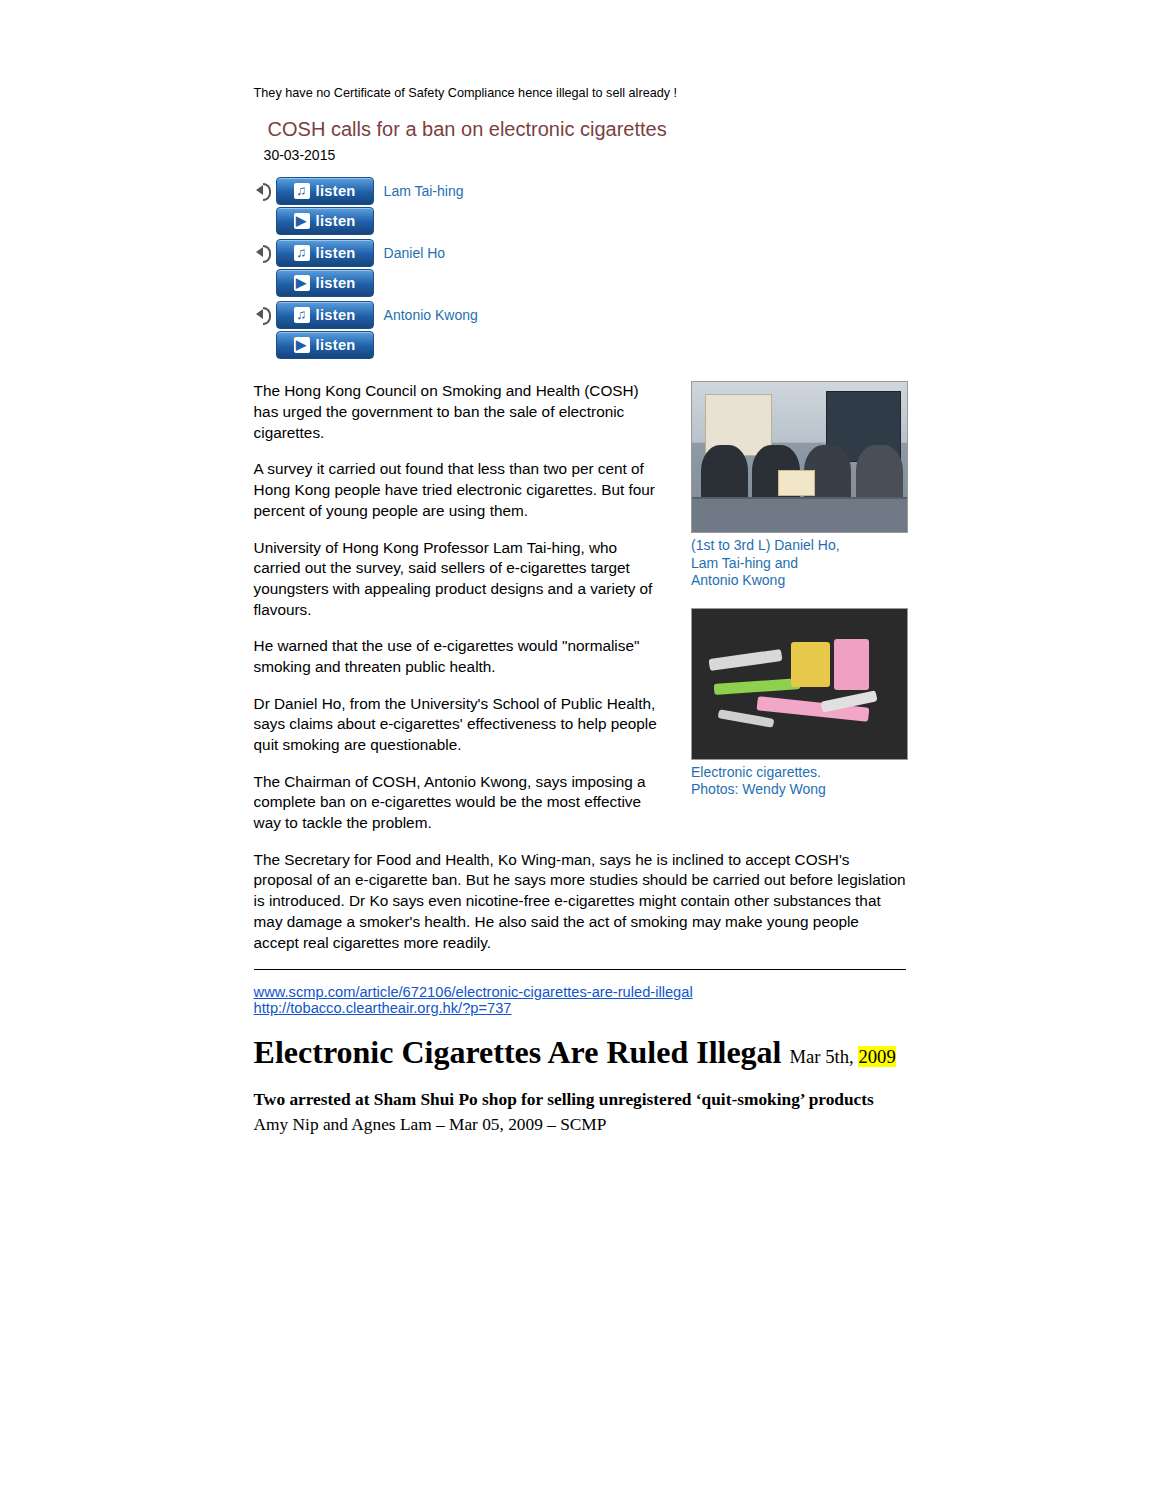They have no Certificate of Safety Compliance hence illegal to sell already !
COSH calls for a ban on electronic cigarettes
30-03-2015
♫listen
▶listen
Lam Tai-hing
♫listen
▶listen
Daniel Ho
♫listen
▶listen
Antonio Kwong
(1st to 3rd L) Daniel Ho,
Lam Tai-hing and
Antonio Kwong
Electronic cigarettes.
Photos: Wendy Wong
The Hong Kong Council on Smoking and Health (COSH) has urged the government to ban the sale of electronic cigarettes.
A survey it carried out found that less than two per cent of Hong Kong people have tried electronic cigarettes. But four percent of young people are using them.
University of Hong Kong Professor Lam Tai-hing, who carried out the survey, said sellers of e-cigarettes target youngsters with appealing product designs and a variety of flavours.
He warned that the use of e-cigarettes would "normalise" smoking and threaten public health.
Dr Daniel Ho, from the University's School of Public Health, says claims about e-cigarettes' effectiveness to help people quit smoking are questionable.
The Chairman of COSH, Antonio Kwong, says imposing a complete ban on e-cigarettes would be the most effective way to tackle the problem.
The Secretary for Food and Health, Ko Wing-man, says he is inclined to accept COSH's proposal of an e-cigarette ban. But he says more studies should be carried out before legislation is introduced. Dr Ko says even nicotine-free e-cigarettes might contain other substances that may damage a smoker's health. He also said the act of smoking may make young people accept real cigarettes more readily.
www.scmp.com/article/672106/electronic-cigarettes-are-ruled-illegal http://tobacco.cleartheair.org.hk/?p=737
Electronic Cigarettes Are Ruled Illegal Mar 5th, 2009
Two arrested at Sham Shui Po shop for selling unregistered ‘quit-smoking’ products Amy Nip and Agnes Lam – Mar 05, 2009 – SCMP